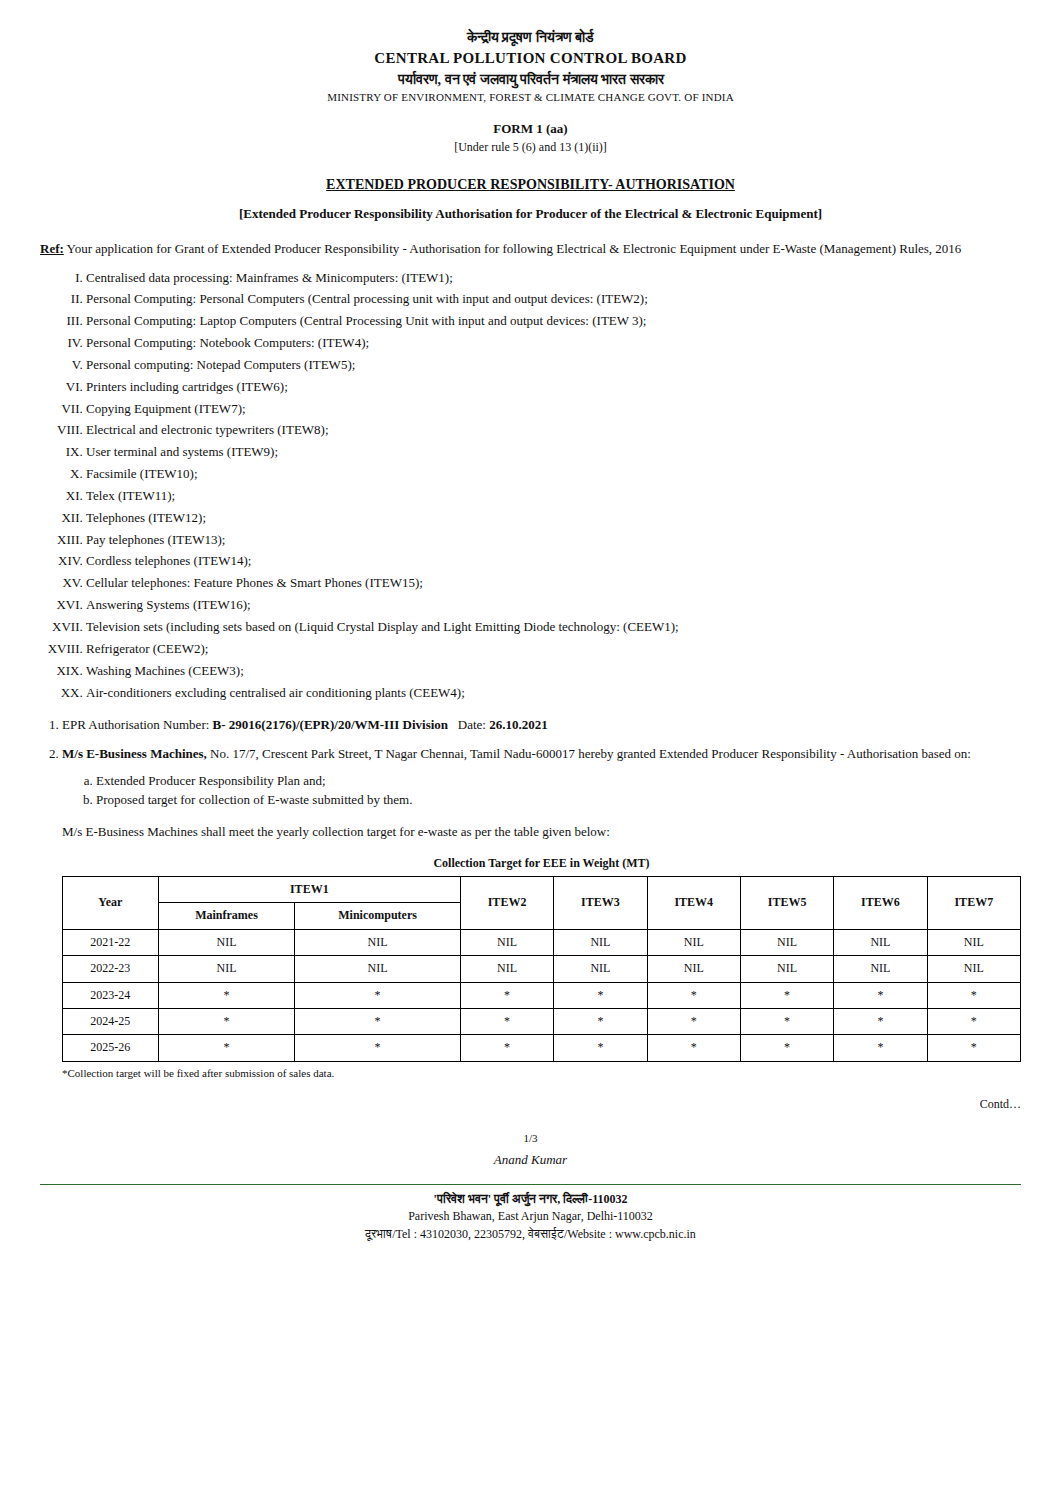केन्द्रीय प्रदूषण नियंत्रण बोर्ड
CENTRAL POLLUTION CONTROL BOARD
पर्यावरण, वन एवं जलवायु परिवर्तन मंत्रालय भारत सरकार
MINISTRY OF ENVIRONMENT, FOREST & CLIMATE CHANGE GOVT. OF INDIA
FORM 1 (aa)
[Under rule 5 (6) and 13 (1)(ii)]
EXTENDED PRODUCER RESPONSIBILITY- AUTHORISATION
[Extended Producer Responsibility Authorisation for Producer of the Electrical & Electronic Equipment]
Ref: Your application for Grant of Extended Producer Responsibility - Authorisation for following Electrical & Electronic Equipment under E-Waste (Management) Rules, 2016
Centralised data processing: Mainframes & Minicomputers: (ITEW1);
Personal Computing: Personal Computers (Central processing unit with input and output devices: (ITEW2);
Personal Computing: Laptop Computers (Central Processing Unit with input and output devices: (ITEW 3);
Personal Computing: Notebook Computers: (ITEW4);
Personal computing: Notepad Computers (ITEW5);
Printers including cartridges (ITEW6);
Copying Equipment (ITEW7);
Electrical and electronic typewriters (ITEW8);
User terminal and systems (ITEW9);
Facsimile (ITEW10);
Telex (ITEW11);
Telephones (ITEW12);
Pay telephones (ITEW13);
Cordless telephones (ITEW14);
Cellular telephones: Feature Phones & Smart Phones (ITEW15);
Answering Systems (ITEW16);
Television sets (including sets based on (Liquid Crystal Display and Light Emitting Diode technology: (CEEW1);
Refrigerator (CEEW2);
Washing Machines (CEEW3);
Air-conditioners excluding centralised air conditioning plants (CEEW4);
EPR Authorisation Number: B- 29016(2176)/(EPR)/20/WM-III Division Date: 26.10.2021
M/s E-Business Machines, No. 17/7, Crescent Park Street, T Nagar Chennai, Tamil Nadu-600017 hereby granted Extended Producer Responsibility - Authorisation based on:
Extended Producer Responsibility Plan and;
Proposed target for collection of E-waste submitted by them.
M/s E-Business Machines shall meet the yearly collection target for e-waste as per the table given below:
Collection Target for EEE in Weight (MT)
| Year | ITEW1 | ITEW2 | ITEW3 | ITEW4 | ITEW5 | ITEW6 | ITEW7 |
| --- | --- | --- | --- | --- | --- | --- | --- |
| Mainframes | Minicomputers |
| 2021-22 | NIL | NIL | NIL | NIL | NIL | NIL | NIL | NIL |
| 2022-23 | NIL | NIL | NIL | NIL | NIL | NIL | NIL | NIL |
| 2023-24 | * | * | * | * | * | * | * | * |
| 2024-25 | * | * | * | * | * | * | * | * |
| 2025-26 | * | * | * | * | * | * | * | * |
*Collection target will be fixed after submission of sales data.
Contd…
1/3
Anand Kumar
'परिवेश भवन' पूर्वी अर्जुन नगर, दिल्ली-110032
Parivesh Bhawan, East Arjun Nagar, Delhi-110032
दूरभाष/Tel : 43102030, 22305792, वेबसाईट/Website : www.cpcb.nic.in